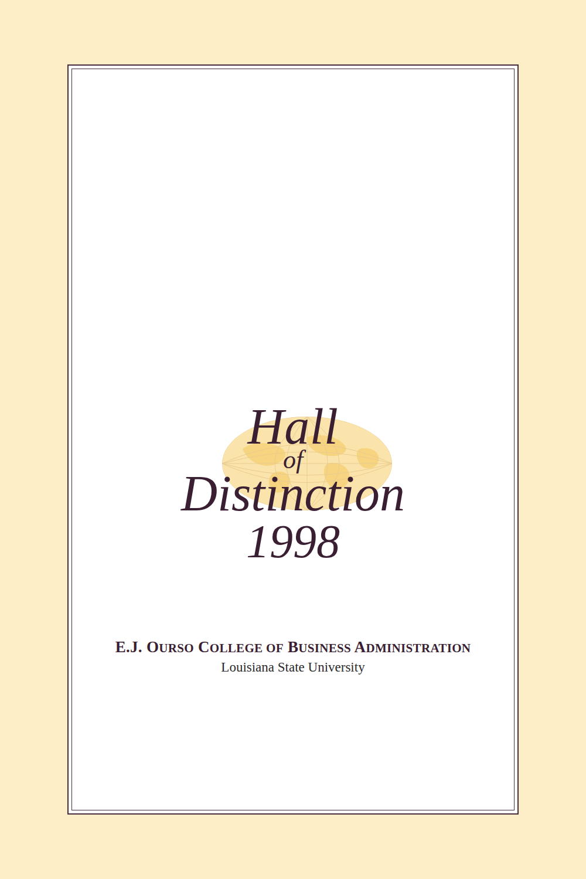Hall
of
Distinction
1998
E.J. OURSO COLLEGE OF BUSINESS ADMINISTRATION
Louisiana State University